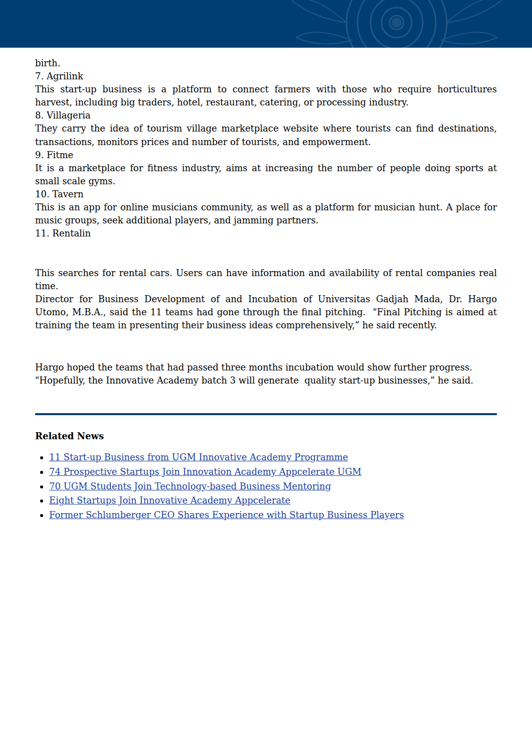उगम
birth.
7. Agrilink
This start-up business is a platform to connect farmers with those who require horticultures harvest, including big traders, hotel, restaurant, catering, or processing industry.
8. Villageria
They carry the idea of tourism village marketplace website where tourists can find destinations, transactions, monitors prices and number of tourists, and empowerment.
9. Fitme
It is a marketplace for fitness industry, aims at increasing the number of people doing sports at small scale gyms.
10. Tavern
This is an app for online musicians community, as well as a platform for musician hunt. A place for music groups, seek additional players, and jamming partners.
11. Rentalin
This searches for rental cars. Users can have information and availability of rental companies real time.
Director for Business Development of and Incubation of Universitas Gadjah Mada, Dr. Hargo Utomo, M.B.A., said the 11 teams had gone through the final pitching. "Final Pitching is aimed at training the team in presenting their business ideas comprehensively,” he said recently.
Hargo hoped the teams that had passed three months incubation would show further progress.
"Hopefully, the Innovative Academy batch 3 will generate quality start-up businesses,” he said.
Related News
11 Start-up Business from UGM Innovative Academy Programme
74 Prospective Startups Join Innovation Academy Appcelerate UGM
70 UGM Students Join Technology-based Business Mentoring
Eight Startups Join Innovative Academy Appcelerate
Former Schlumberger CEO Shares Experience with Startup Business Players